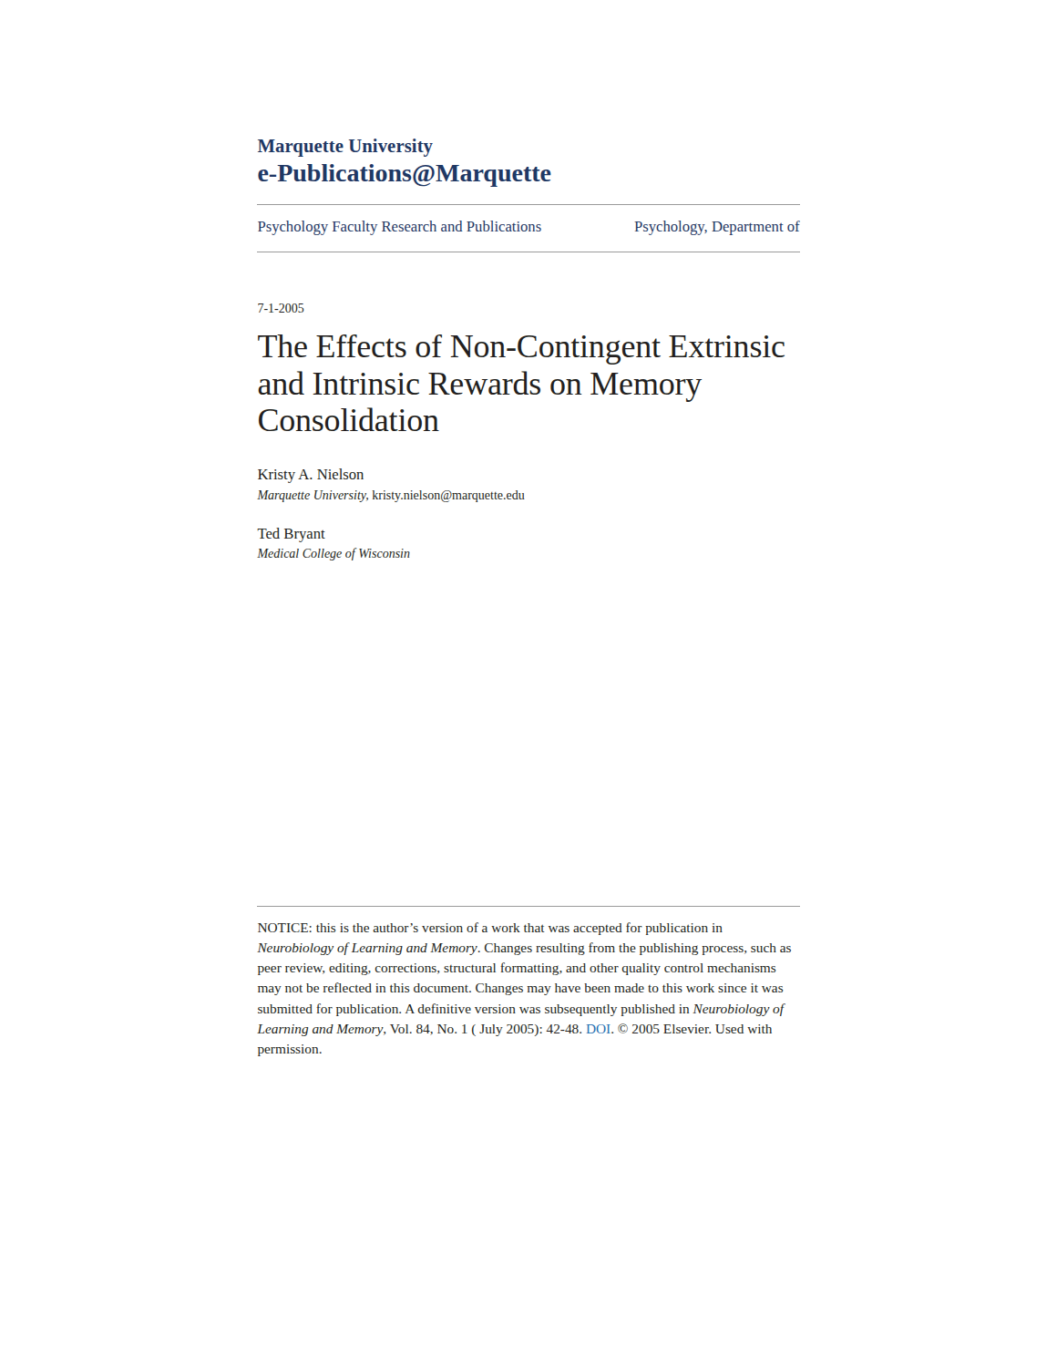Marquette University
e-Publications@Marquette
Psychology Faculty Research and Publications
Psychology, Department of
7-1-2005
The Effects of Non-Contingent Extrinsic and Intrinsic Rewards on Memory Consolidation
Kristy A. Nielson
Marquette University, kristy.nielson@marquette.edu
Ted Bryant
Medical College of Wisconsin
NOTICE: this is the author’s version of a work that was accepted for publication in Neurobiology of Learning and Memory. Changes resulting from the publishing process, such as peer review, editing, corrections, structural formatting, and other quality control mechanisms may not be reflected in this document. Changes may have been made to this work since it was submitted for publication. A definitive version was subsequently published in Neurobiology of Learning and Memory, Vol. 84, No. 1 ( July 2005): 42-48. DOI. © 2005 Elsevier. Used with permission.